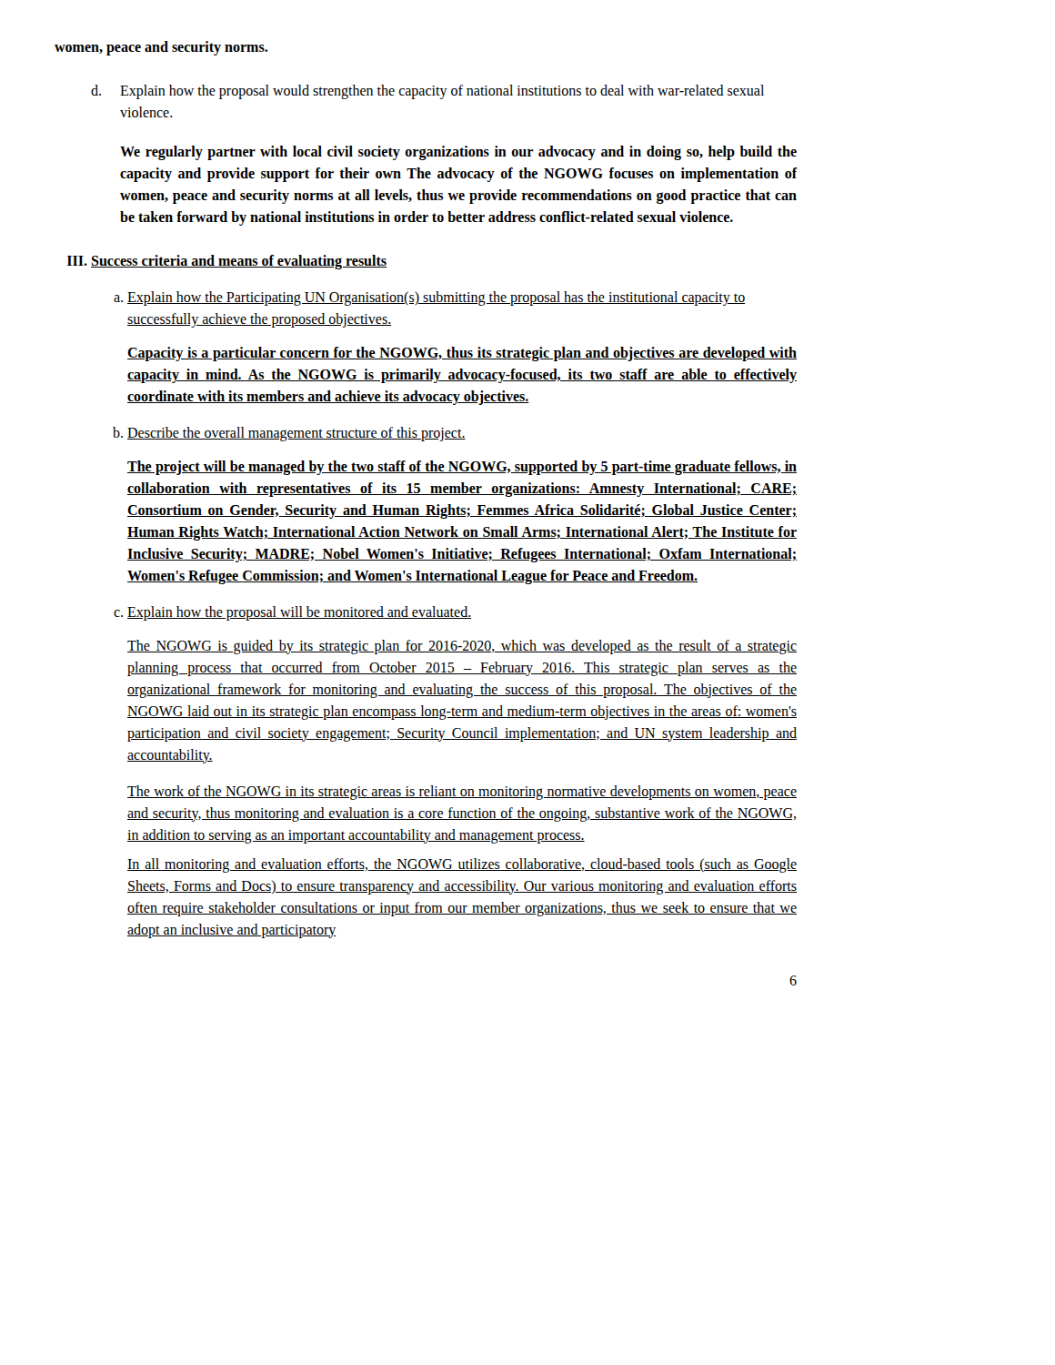women, peace and security norms.
d. Explain how the proposal would strengthen the capacity of national institutions to deal with war-related sexual violence.
We regularly partner with local civil society organizations in our advocacy and in doing so, help build the capacity and provide support for their own The advocacy of the NGOWG focuses on implementation of women, peace and security norms at all levels, thus we provide recommendations on good practice that can be taken forward by national institutions in order to better address conflict-related sexual violence.
Success criteria and means of evaluating results
Explain how the Participating UN Organisation(s) submitting the proposal has the institutional capacity to successfully achieve the proposed objectives.
Capacity is a particular concern for the NGOWG, thus its strategic plan and objectives are developed with capacity in mind. As the NGOWG is primarily advocacy-focused, its two staff are able to effectively coordinate with its members and achieve its advocacy objectives.
Describe the overall management structure of this project.
The project will be managed by the two staff of the NGOWG, supported by 5 part-time graduate fellows, in collaboration with representatives of its 15 member organizations: Amnesty International; CARE; Consortium on Gender, Security and Human Rights; Femmes Africa Solidarité; Global Justice Center; Human Rights Watch; International Action Network on Small Arms; International Alert; The Institute for Inclusive Security; MADRE; Nobel Women's Initiative; Refugees International; Oxfam International; Women's Refugee Commission; and Women's International League for Peace and Freedom.
Explain how the proposal will be monitored and evaluated.
The NGOWG is guided by its strategic plan for 2016-2020, which was developed as the result of a strategic planning process that occurred from October 2015 – February 2016. This strategic plan serves as the organizational framework for monitoring and evaluating the success of this proposal. The objectives of the NGOWG laid out in its strategic plan encompass long-term and medium-term objectives in the areas of: women's participation and civil society engagement; Security Council implementation; and UN system leadership and accountability.
The work of the NGOWG in its strategic areas is reliant on monitoring normative developments on women, peace and security, thus monitoring and evaluation is a core function of the ongoing, substantive work of the NGOWG, in addition to serving as an important accountability and management process.
In all monitoring and evaluation efforts, the NGOWG utilizes collaborative, cloud-based tools (such as Google Sheets, Forms and Docs) to ensure transparency and accessibility. Our various monitoring and evaluation efforts often require stakeholder consultations or input from our member organizations, thus we seek to ensure that we adopt an inclusive and participatory
6